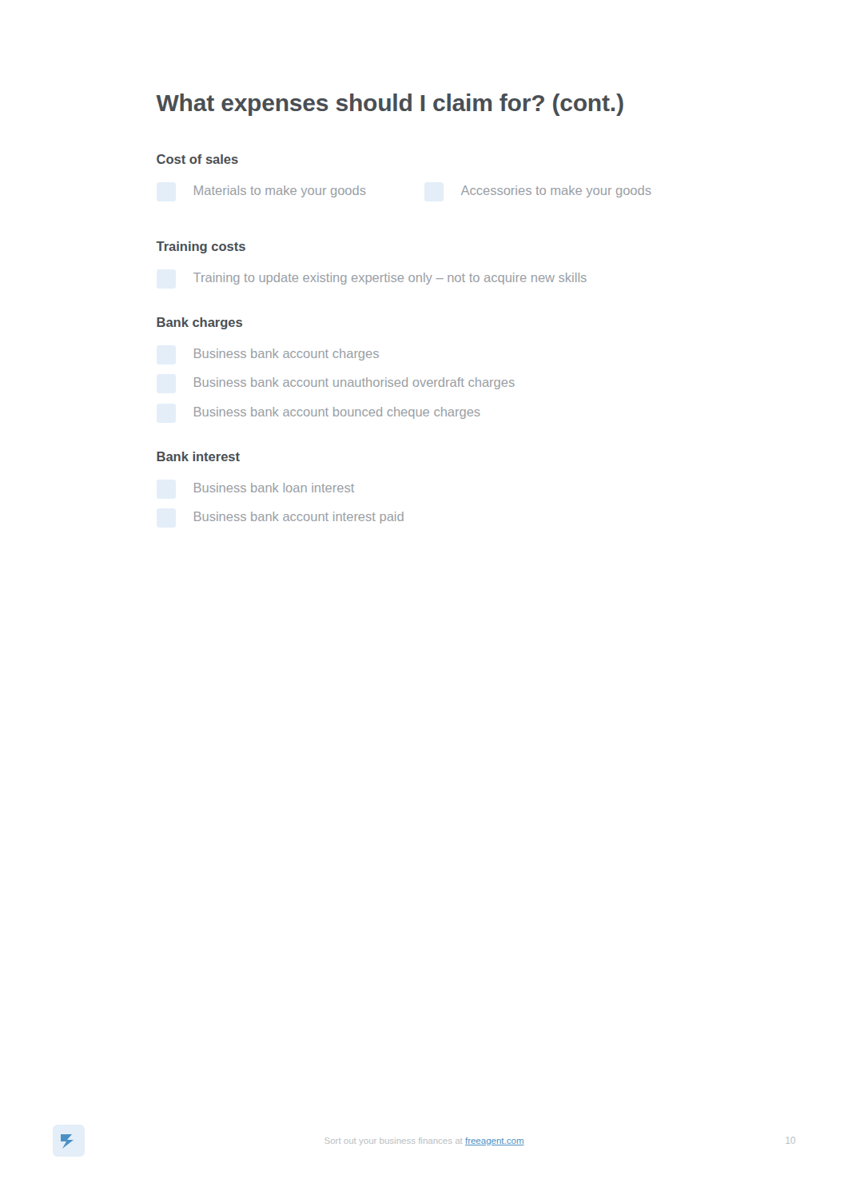What expenses should I claim for? (cont.)
Cost of sales
Materials to make your goods
Accessories to make your goods
Training costs
Training to update existing expertise only – not to acquire new skills
Bank charges
Business bank account charges
Business bank account unauthorised overdraft charges
Business bank account bounced cheque charges
Bank interest
Business bank loan interest
Business bank account interest paid
Sort out your business finances at freeagent.com
10